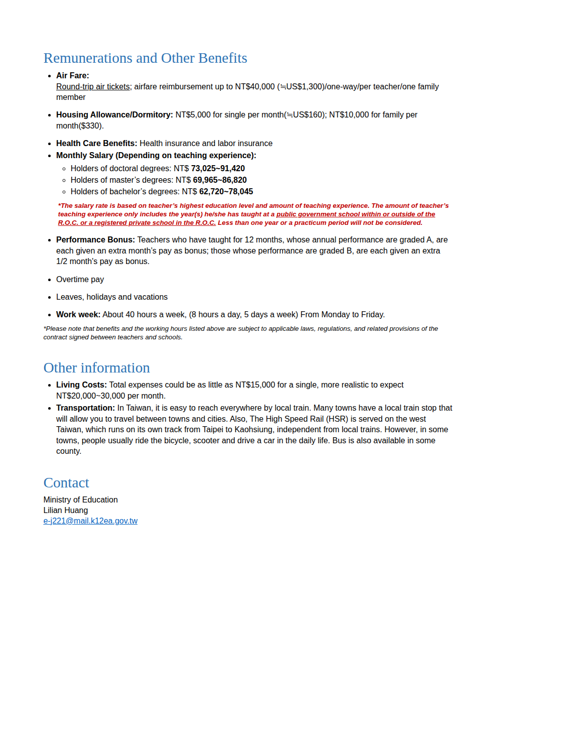Remunerations and Other Benefits
Air Fare:
Round-trip air tickets; airfare reimbursement up to NT$40,000 (≒US$1,300)/one-way/per teacher/one family member
Housing Allowance/Dormitory: NT$5,000 for single per month(≒US$160); NT$10,000 for family per month($330).
Health Care Benefits: Health insurance and labor insurance
Monthly Salary (Depending on teaching experience):
Holders of doctoral degrees: NT$ 73,025~91,420
Holders of master’s degrees: NT$ 69,965~86,820
Holders of bachelor’s degrees: NT$ 62,720~78,045
*The salary rate is based on teacher’s highest education level and amount of teaching experience. The amount of teacher’s teaching experience only includes the year(s) he/she has taught at a public government school within or outside of the R.O.C. or a registered private school in the R.O.C. Less than one year or a practicum period will not be considered.
Performance Bonus: Teachers who have taught for 12 months, whose annual performance are graded A, are each given an extra month’s pay as bonus; those whose performance are graded B, are each given an extra 1/2 month's pay as bonus.
Overtime pay
Leaves, holidays and vacations
Work week: About 40 hours a week, (8 hours a day, 5 days a week) From Monday to Friday.
*Please note that benefits and the working hours listed above are subject to applicable laws, regulations, and related provisions of the contract signed between teachers and schools.
Other information
Living Costs: Total expenses could be as little as NT$15,000 for a single, more realistic to expect NT$20,000~30,000 per month.
Transportation: In Taiwan, it is easy to reach everywhere by local train. Many towns have a local train stop that will allow you to travel between towns and cities. Also, The High Speed Rail (HSR) is served on the west Taiwan, which runs on its own track from Taipei to Kaohsiung, independent from local trains. However, in some towns, people usually ride the bicycle, scooter and drive a car in the daily life. Bus is also available in some county.
Contact
Ministry of Education
Lilian Huang
e-j221@mail.k12ea.gov.tw